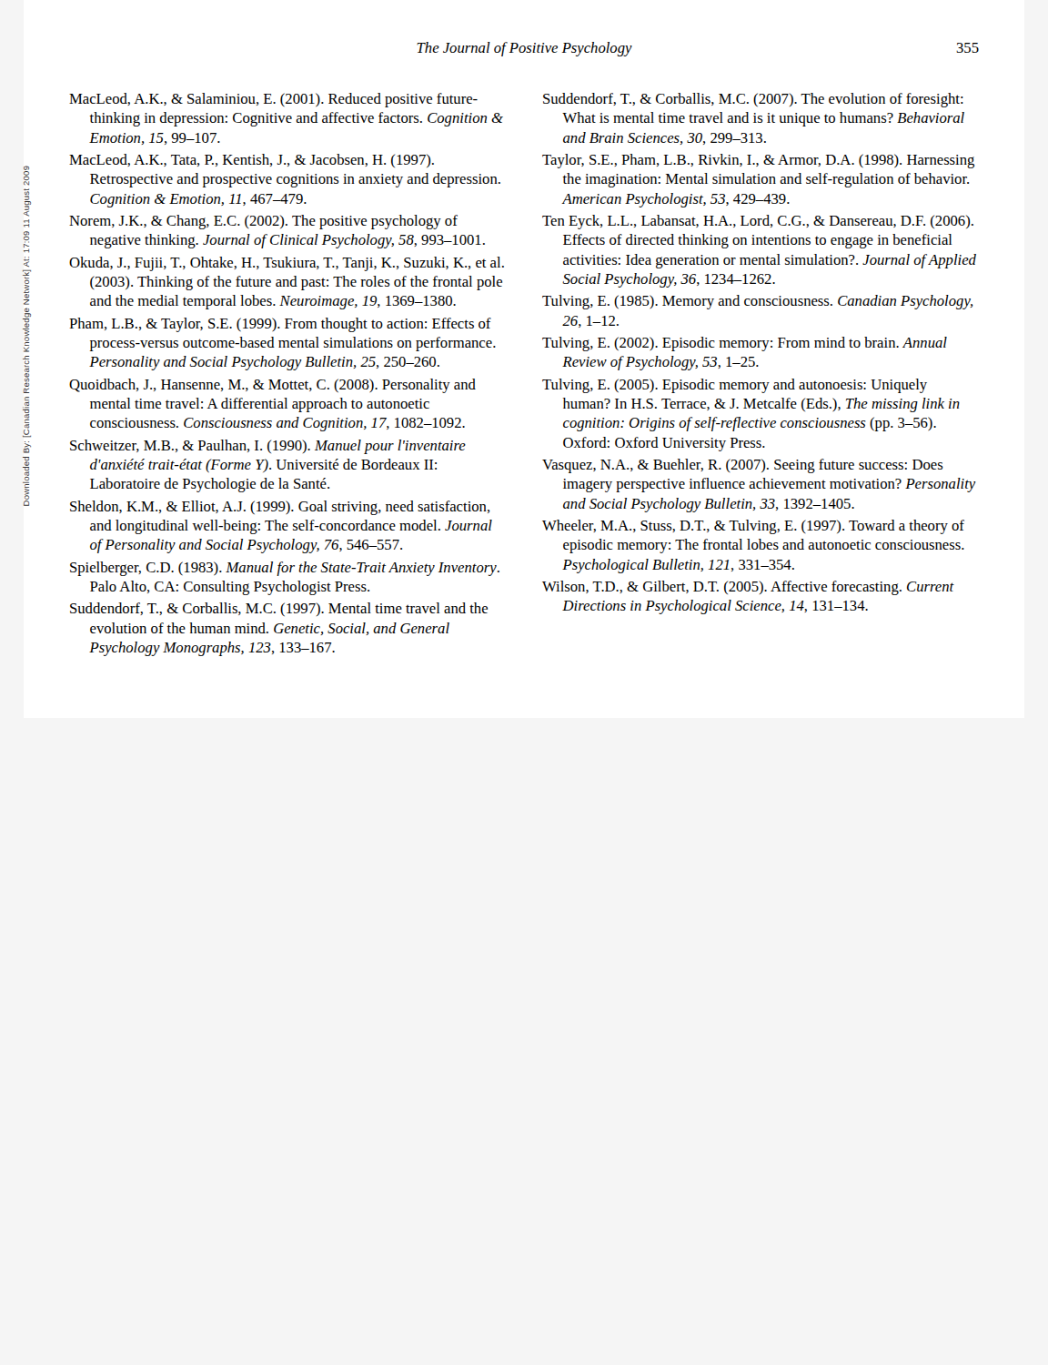Downloaded By: [Canadian Research Knowledge Network] At: 17:09 11 August 2009
The Journal of Positive Psychology 355
MacLeod, A.K., & Salaminiou, E. (2001). Reduced positive future-thinking in depression: Cognitive and affective factors. Cognition & Emotion, 15, 99–107.
MacLeod, A.K., Tata, P., Kentish, J., & Jacobsen, H. (1997). Retrospective and prospective cognitions in anxiety and depression. Cognition & Emotion, 11, 467–479.
Norem, J.K., & Chang, E.C. (2002). The positive psychology of negative thinking. Journal of Clinical Psychology, 58, 993–1001.
Okuda, J., Fujii, T., Ohtake, H., Tsukiura, T., Tanji, K., Suzuki, K., et al. (2003). Thinking of the future and past: The roles of the frontal pole and the medial temporal lobes. Neuroimage, 19, 1369–1380.
Pham, L.B., & Taylor, S.E. (1999). From thought to action: Effects of process-versus outcome-based mental simulations on performance. Personality and Social Psychology Bulletin, 25, 250–260.
Quoidbach, J., Hansenne, M., & Mottet, C. (2008). Personality and mental time travel: A differential approach to autonoetic consciousness. Consciousness and Cognition, 17, 1082–1092.
Schweitzer, M.B., & Paulhan, I. (1990). Manuel pour l'inventaire d'anxiété trait-état (Forme Y). Université de Bordeaux II: Laboratoire de Psychologie de la Santé.
Sheldon, K.M., & Elliot, A.J. (1999). Goal striving, need satisfaction, and longitudinal well-being: The self-concordance model. Journal of Personality and Social Psychology, 76, 546–557.
Spielberger, C.D. (1983). Manual for the State-Trait Anxiety Inventory. Palo Alto, CA: Consulting Psychologist Press.
Suddendorf, T., & Corballis, M.C. (1997). Mental time travel and the evolution of the human mind. Genetic, Social, and General Psychology Monographs, 123, 133–167.
Suddendorf, T., & Corballis, M.C. (2007). The evolution of foresight: What is mental time travel and is it unique to humans? Behavioral and Brain Sciences, 30, 299–313.
Taylor, S.E., Pham, L.B., Rivkin, I., & Armor, D.A. (1998). Harnessing the imagination: Mental simulation and self-regulation of behavior. American Psychologist, 53, 429–439.
Ten Eyck, L.L., Labansat, H.A., Lord, C.G., & Dansereau, D.F. (2006). Effects of directed thinking on intentions to engage in beneficial activities: Idea generation or mental simulation?. Journal of Applied Social Psychology, 36, 1234–1262.
Tulving, E. (1985). Memory and consciousness. Canadian Psychology, 26, 1–12.
Tulving, E. (2002). Episodic memory: From mind to brain. Annual Review of Psychology, 53, 1–25.
Tulving, E. (2005). Episodic memory and autonoesis: Uniquely human? In H.S. Terrace, & J. Metcalfe (Eds.), The missing link in cognition: Origins of self-reflective consciousness (pp. 3–56). Oxford: Oxford University Press.
Vasquez, N.A., & Buehler, R. (2007). Seeing future success: Does imagery perspective influence achievement motivation? Personality and Social Psychology Bulletin, 33, 1392–1405.
Wheeler, M.A., Stuss, D.T., & Tulving, E. (1997). Toward a theory of episodic memory: The frontal lobes and autonoetic consciousness. Psychological Bulletin, 121, 331–354.
Wilson, T.D., & Gilbert, D.T. (2005). Affective forecasting. Current Directions in Psychological Science, 14, 131–134.